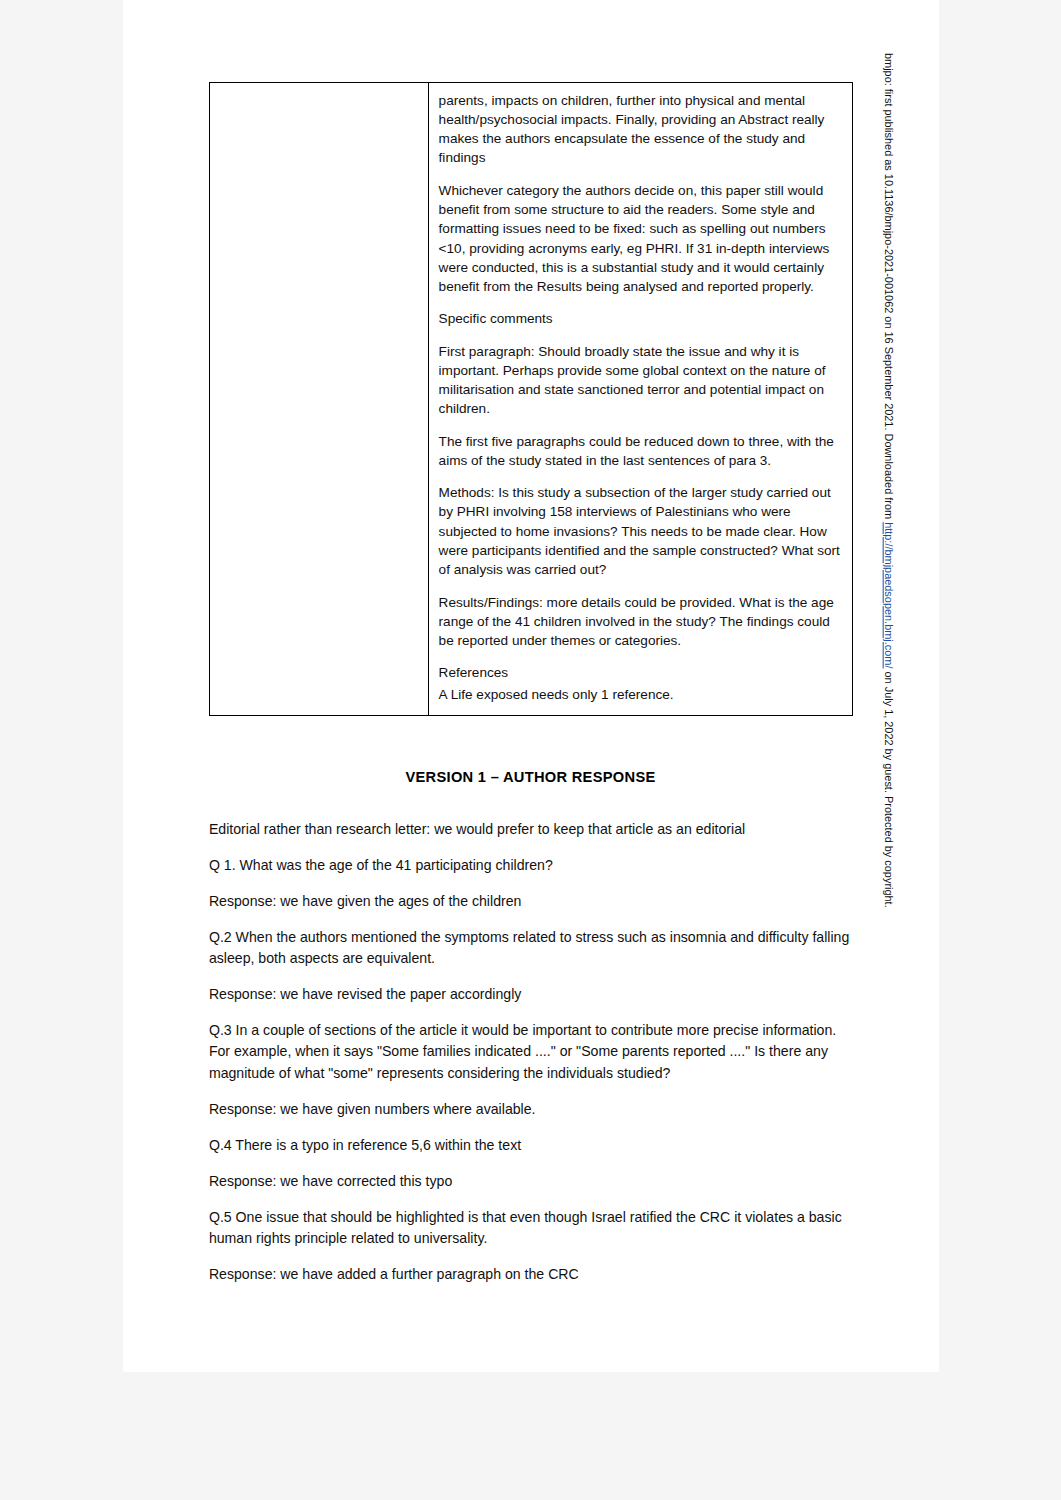bmjpo: first published as 10.1136/bmjpo-2021-001062 on 16 September 2021. Downloaded from http://bmjpaedsopen.bmj.com/ on July 1, 2022 by guest. Protected by copyright.
parents, impacts on children, further into physical and mental health/psychosocial impacts. Finally, providing an Abstract really makes the authors encapsulate the essence of the study and findings
Whichever category the authors decide on, this paper still would benefit from some structure to aid the readers. Some style and formatting issues need to be fixed: such as spelling out numbers <10, providing acronyms early, eg PHRI. If 31 in-depth interviews were conducted, this is a substantial study and it would certainly benefit from the Results being analysed and reported properly.
Specific comments
First paragraph: Should broadly state the issue and why it is important. Perhaps provide some global context on the nature of militarisation and state sanctioned terror and potential impact on children.
The first five paragraphs could be reduced down to three, with the aims of the study stated in the last sentences of para 3.
Methods: Is this study a subsection of the larger study carried out by PHRI involving 158 interviews of Palestinians who were subjected to home invasions? This needs to be made clear. How were participants identified and the sample constructed? What sort of analysis was carried out?
Results/Findings: more details could be provided. What is the age range of the 41 children involved in the study? The findings could be reported under themes or categories.
References
A Life exposed needs only 1 reference.
VERSION 1 – AUTHOR RESPONSE
Editorial rather than research letter: we would prefer to keep that article as an editorial
Q 1. What was the age of the 41 participating children?
Response: we have given the ages of the children
Q.2 When the authors mentioned the symptoms related to stress such as insomnia and difficulty falling asleep, both aspects are equivalent.
Response: we have revised the paper accordingly
Q.3 In a couple of sections of the article it would be important to contribute more precise information. For example, when it says "Some families indicated ...." or "Some parents reported ...." Is there any magnitude of what "some" represents considering the individuals studied?
Response: we have given numbers where available.
Q.4 There is a typo in reference 5,6 within the text
Response: we have corrected this typo
Q.5 One issue that should be highlighted is that even though Israel ratified the CRC it violates a basic human rights principle related to universality.
Response: we have added a further paragraph on the CRC